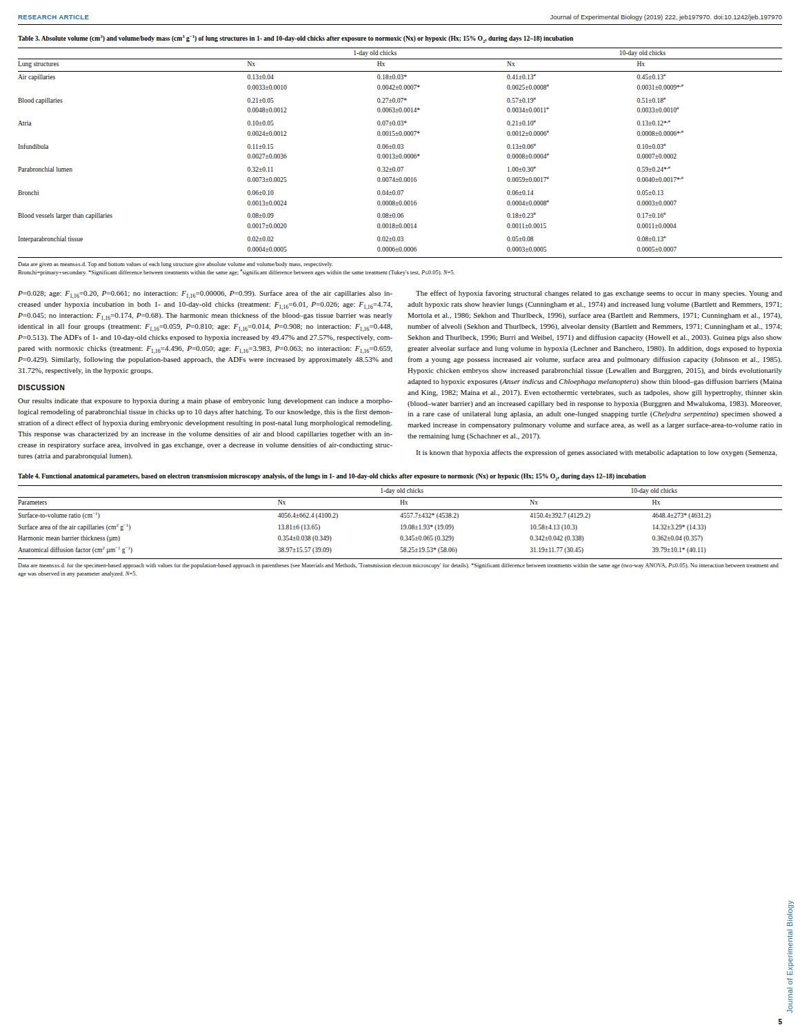RESEARCH ARTICLE
Journal of Experimental Biology (2019) 222, jeb197970. doi:10.1242/jeb.197970
Table 3. Absolute volume (cm 3 ) and volume/body mass (cm 3 g −1 ) of lung structures in 1- and 10-day-old chicks after exposure to normoxic (Nx) or hypoxic (Hx; 15% O 2 , during days 12–18) incubation
| | 1-day old chicks | 10-day old chicks |
| --- | --- | --- |
| Lung structures | Nx | Hx | Nx | Hx |
| Air capillaries | 0.13±0.04 | 0.18±0.03* | 0.41±0.13 # | 0.45±0.13 # |
| | 0.0033±0.0010 | 0.0042±0.0007* | 0.0025±0.0008 # | 0.0031±0.0009* ,# |
| Blood capillaries | 0.21±0.05 | 0.27±0.07* | 0.57±0.19 # | 0.51±0.18 # |
| | 0.0048±0.0012 | 0.0063±0.0014* | 0.0034±0.0011 # | 0.0033±0.0010 # |
| Atria | 0.10±0.05 | 0.07±0.03* | 0.21±0.10 # | 0.13±0.12* ,# |
| | 0.0024±0.0012 | 0.0015±0.0007* | 0.0012±0.0006 # | 0.0008±0.0006* ,# |
| Infundibula | 0.11±0.15 | 0.06±0.03 | 0.13±0.06 # | 0.10±0.03 # |
| | 0.0027±0.0036 | 0.0013±0.0006* | 0.0008±0.0004 # | 0.0007±0.0002 |
| Parabronchial lumen | 0.32±0.11 | 0.32±0.07 | 1.00±0.30 # | 0.59±0.24* ,# |
| | 0.0073±0.0025 | 0.0074±0.0016 | 0.0059±0.0017 # | 0.0040±0.0017* ,# |
| Bronchi | 0.06±0.10 | 0.04±0.07 | 0.06±0.14 | 0.05±0.13 |
| | 0.0013±0.0024 | 0.0008±0.0016 | 0.0004±0.0008 # | 0.0003±0.0007 |
| Blood vessels larger than capillaries | 0.08±0.09 | 0.08±0.06 | 0.18±0.23 # | 0.17±0.16 # |
| | 0.0017±0.0020 | 0.0018±0.0014 | 0.0011±0.0015 | 0.0011±0.0004 |
| Interparabronchial tissue | 0.02±0.02 | 0.02±0.03 | 0.05±0.08 | 0.08±0.13 # |
| | 0.0004±0.0005 | 0.0006±0.0006 | 0.0003±0.0005 | 0.0005±0.0007 |
Data are given as means±s.d. Top and bottom values of each lung structure give absolute volume and volume/body mass, respectively.
Bronchi=primary+secondary. *Significant difference between treatments within the same age; #significant difference between ages within the same treatment (Tukey's test, P≤0.05). N=5.
P=0.028; age: F1,16=0.20, P=0.661; no interaction: F1,16=0.00006, P=0.99). Surface area of the air capillaries also increased under hypoxia incubation in both 1- and 10-day-old chicks (treatment: F1,16=6.01, P=0.026; age: F1,16=4.74, P=0.045; no interaction: F1,16=0.174, P=0.68). The harmonic mean thickness of the blood–gas tissue barrier was nearly identical in all four groups (treatment: F1,16=0.059, P=0.810; age: F1,16=0.014, P=0.908; no interaction: F1,16=0.448, P=0.513). The ADFs of 1- and 10-day-old chicks exposed to hypoxia increased by 49.47% and 27.57%, respectively, compared with normoxic chicks (treatment: F1,16=4.496, P=0.050; age: F1,16=3.983, P=0.063; no interaction: F1,16=0.659, P=0.429). Similarly, following the population-based approach, the ADFs were increased by approximately 48.53% and 31.72%, respectively, in the hypoxic groups.
DISCUSSION
Our results indicate that exposure to hypoxia during a main phase of embryonic lung development can induce a morphological remodeling of parabronchial tissue in chicks up to 10 days after hatching. To our knowledge, this is the first demonstration of a direct effect of hypoxia during embryonic development resulting in post-natal lung morphological remodeling. This response was characterized by an increase in the volume densities of air and blood capillaries together with an increase in respiratory surface area, involved in gas exchange, over a decrease in volume densities of air-conducting structures (atria and parabronquial lumen).
The effect of hypoxia favoring structural changes related to gas exchange seems to occur in many species. Young and adult hypoxic rats show heavier lungs (Cunningham et al., 1974) and increased lung volume (Bartlett and Remmers, 1971; Mortola et al., 1986; Sekhon and Thurlbeck, 1996), surface area (Bartlett and Remmers, 1971; Cunningham et al., 1974), number of alveoli (Sekhon and Thurlbeck, 1996), alveolar density (Bartlett and Remmers, 1971; Cunningham et al., 1974; Sekhon and Thurlbeck, 1996; Burri and Weibel, 1971) and diffusion capacity (Howell et al., 2003). Guinea pigs also show greater alveolar surface and lung volume in hypoxia (Lechner and Banchero, 1980). In addition, dogs exposed to hypoxia from a young age possess increased air volume, surface area and pulmonary diffusion capacity (Johnson et al., 1985). Hypoxic chicken embryos show increased parabronchial tissue (Lewallen and Burggren, 2015), and birds evolutionarily adapted to hypoxic exposures (Anser indicus and Chloephaga melanoptera) show thin blood–gas diffusion barriers (Maina and King, 1982; Maina et al., 2017). Even ectothermic vertebrates, such as tadpoles, show gill hypertrophy, thinner skin (blood–water barrier) and an increased capillary bed in response to hypoxia (Burggren and Mwalukoma, 1983). Moreover, in a rare case of unilateral lung aplasia, an adult one-lunged snapping turtle (Chelydra serpentina) specimen showed a marked increase in compensatory pulmonary volume and surface area, as well as a larger surface-area-to-volume ratio in the remaining lung (Schachner et al., 2017).
It is known that hypoxia affects the expression of genes associated with metabolic adaptation to low oxygen (Semenza,
Table 4. Functional anatomical parameters, based on electron transmission microscopy analysis, of the lungs in 1- and 10-day-old chicks after exposure to normoxic (Nx) or hypoxic (Hx; 15% O 2 , during days 12–18) incubation
| | 1-day old chicks | 10-day old chicks |
| --- | --- | --- |
| Parameters | Nx | Hx | Nx | Hx |
| Surface-to-volume ratio (cm −1 ) | 4056.4±662.4 (4100.2) | 4557.7±432* (4538.2) | 4150.4±392.7 (4129.2) | 4648.4±273* (4631.2) |
| Surface area of the air capillaries (cm 2 g −1 ) | 13.81±6 (13.65) | 19.08±1.93* (19.09) | 10.58±4.13 (10.3) | 14.32±3.29* (14.33) |
| Harmonic mean barrier thickness (µm) | 0.354±0.038 (0.349) | 0.345±0.065 (0.329) | 0.342±0.042 (0.338) | 0.362±0.04 (0.357) |
| Anatomical diffusion factor (cm 2 µm −1 g −1 ) | 38.97±15.57 (39.09) | 58.25±19.53* (58.06) | 31.19±11.77 (30.45) | 39.79±10.1* (40.11) |
Data are means±s.d. for the specimen-based approach with values for the population-based approach in parentheses (see Materials and Methods, 'Transmission electron microscopy' for details). *Significant difference between treatments within the same age (two-way ANOVA, P≤0.05). No interaction between treatment and age was observed in any parameter analyzed. N=5.
Journal of Experimental Biology
5